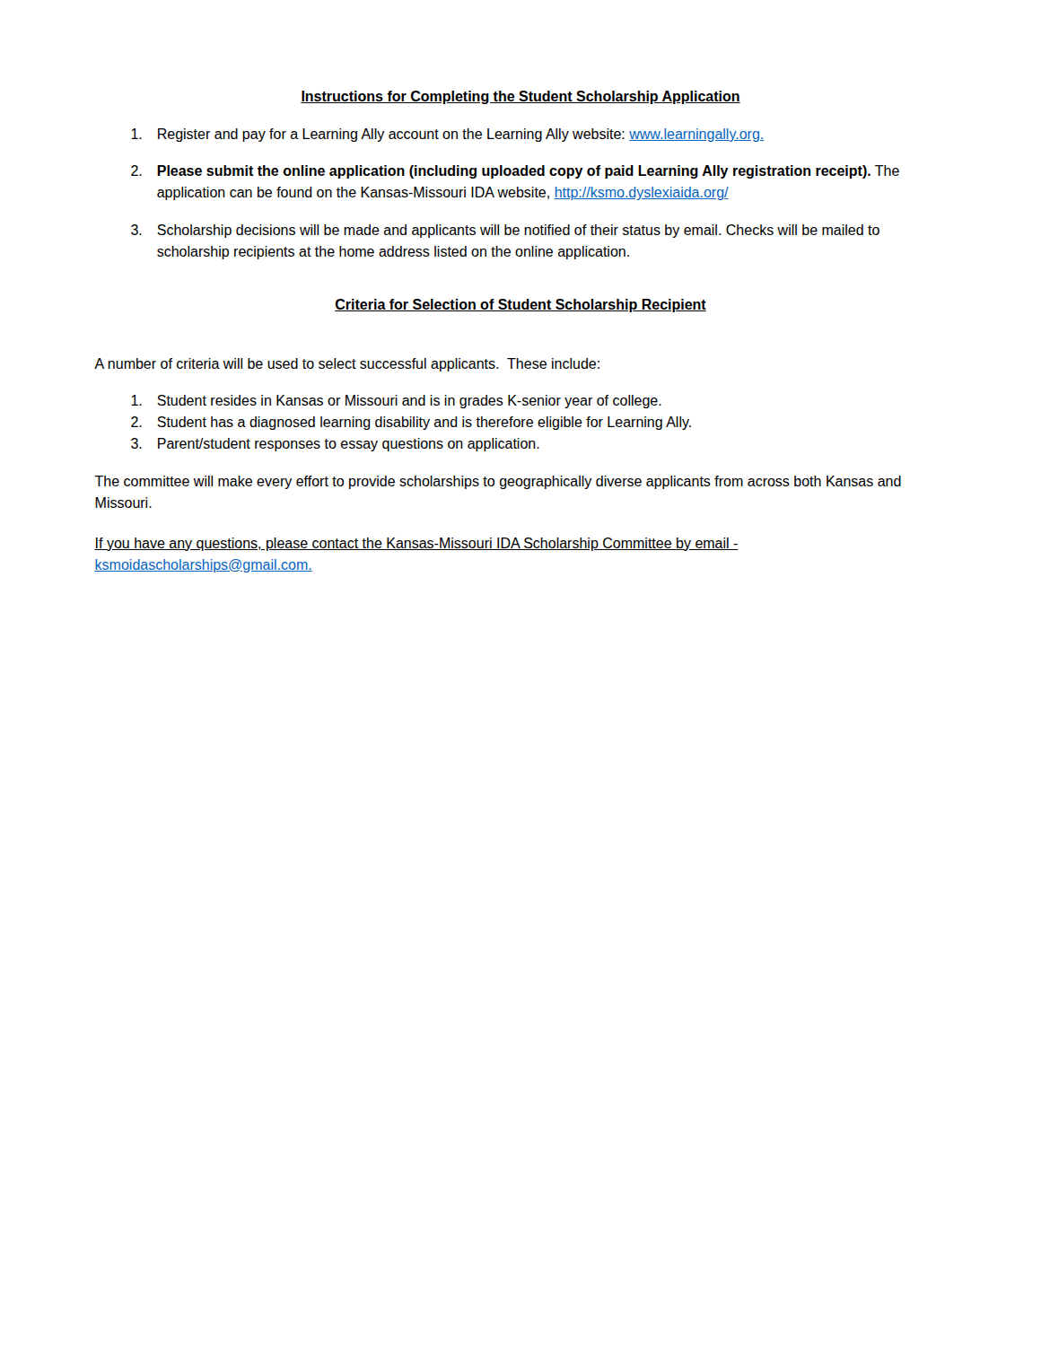Instructions for Completing the Student Scholarship Application
Register and pay for a Learning Ally account on the Learning Ally website: www.learningally.org.
Please submit the online application (including uploaded copy of paid Learning Ally registration receipt). The application can be found on the Kansas-Missouri IDA website, http://ksmo.dyslexiaida.org/
Scholarship decisions will be made and applicants will be notified of their status by email. Checks will be mailed to scholarship recipients at the home address listed on the online application.
Criteria for Selection of Student Scholarship Recipient
A number of criteria will be used to select successful applicants. These include:
Student resides in Kansas or Missouri and is in grades K-senior year of college.
Student has a diagnosed learning disability and is therefore eligible for Learning Ally.
Parent/student responses to essay questions on application.
The committee will make every effort to provide scholarships to geographically diverse applicants from across both Kansas and Missouri.
If you have any questions, please contact the Kansas-Missouri IDA Scholarship Committee by email - ksmoidascholarships@gmail.com.